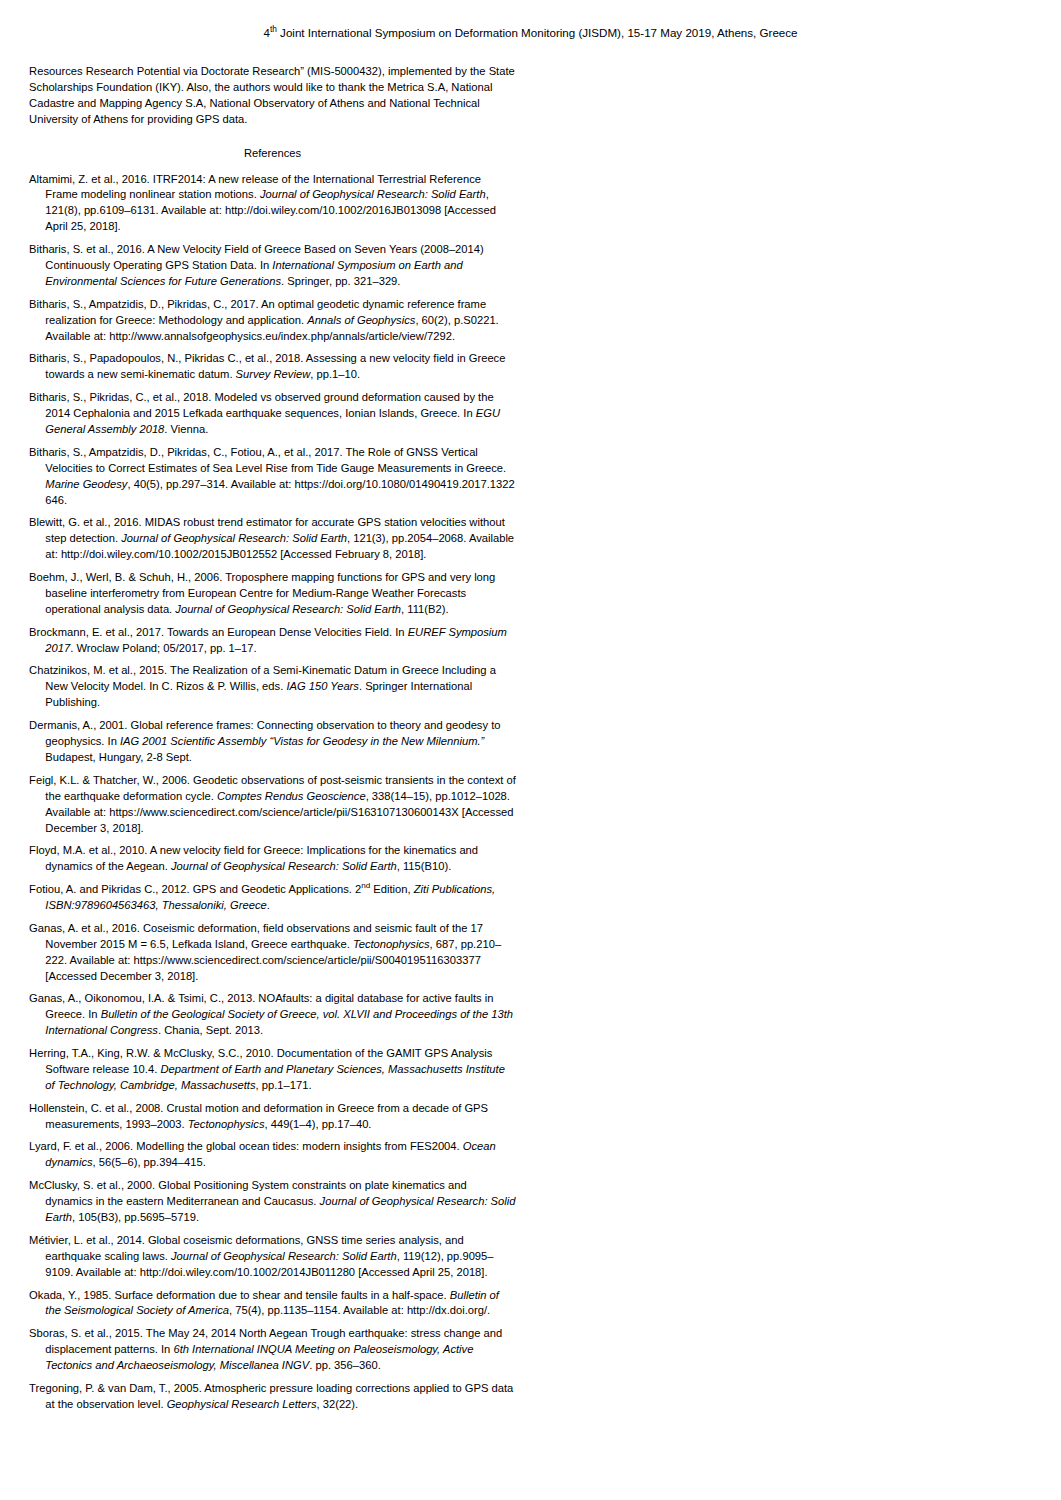4th Joint International Symposium on Deformation Monitoring (JISDM), 15-17 May 2019, Athens, Greece
Resources Research Potential via Doctorate Research” (MIS-5000432), implemented by the State Scholarships Foundation (IKY). Also, the authors would like to thank the Metrica S.A, National Cadastre and Mapping Agency S.A, National Observatory of Athens and National Technical University of Athens for providing GPS data.
References
Altamimi, Z. et al., 2016. ITRF2014: A new release of the International Terrestrial Reference Frame modeling nonlinear station motions. Journal of Geophysical Research: Solid Earth, 121(8), pp.6109–6131. Available at: http://doi.wiley.com/10.1002/2016JB013098 [Accessed April 25, 2018].
Bitharis, S. et al., 2016. A New Velocity Field of Greece Based on Seven Years (2008–2014) Continuously Operating GPS Station Data. In International Symposium on Earth and Environmental Sciences for Future Generations. Springer, pp. 321–329.
Bitharis, S., Ampatzidis, D., Pikridas, C., 2017. An optimal geodetic dynamic reference frame realization for Greece: Methodology and application. Annals of Geophysics, 60(2), p.S0221. Available at: http://www.annalsofgeophysics.eu/index.php/annals/article/view/7292.
Bitharis, S., Papadopoulos, N., Pikridas C., et al., 2018. Assessing a new velocity field in Greece towards a new semi-kinematic datum. Survey Review, pp.1–10.
Bitharis, S., Pikridas, C., et al., 2018. Modeled vs observed ground deformation caused by the 2014 Cephalonia and 2015 Lefkada earthquake sequences, Ionian Islands, Greece. In EGU General Assembly 2018. Vienna.
Bitharis, S., Ampatzidis, D., Pikridas, C., Fotiou, A., et al., 2017. The Role of GNSS Vertical Velocities to Correct Estimates of Sea Level Rise from Tide Gauge Measurements in Greece. Marine Geodesy, 40(5), pp.297–314. Available at: https://doi.org/10.1080/01490419.2017.1322646.
Blewitt, G. et al., 2016. MIDAS robust trend estimator for accurate GPS station velocities without step detection. Journal of Geophysical Research: Solid Earth, 121(3), pp.2054–2068. Available at: http://doi.wiley.com/10.1002/2015JB012552 [Accessed February 8, 2018].
Boehm, J., Werl, B. & Schuh, H., 2006. Troposphere mapping functions for GPS and very long baseline interferometry from European Centre for Medium-Range Weather Forecasts operational analysis data. Journal of Geophysical Research: Solid Earth, 111(B2).
Brockmann, E. et al., 2017. Towards an European Dense Velocities Field. In EUREF Symposium 2017. Wroclaw Poland; 05/2017, pp. 1–17.
Chatzinikos, M. et al., 2015. The Realization of a Semi-Kinematic Datum in Greece Including a New Velocity Model. In C. Rizos & P. Willis, eds. IAG 150 Years. Springer International Publishing.
Dermanis, A., 2001. Global reference frames: Connecting observation to theory and geodesy to geophysics. In IAG 2001 Scientific Assembly “Vistas for Geodesy in the New Milennium.” Budapest, Hungary, 2-8 Sept.
Feigl, K.L. & Thatcher, W., 2006. Geodetic observations of post-seismic transients in the context of the earthquake deformation cycle. Comptes Rendus Geoscience, 338(14–15), pp.1012–1028. Available at: https://www.sciencedirect.com/science/article/pii/S163107130600143X [Accessed December 3, 2018].
Floyd, M.A. et al., 2010. A new velocity field for Greece: Implications for the kinematics and dynamics of the Aegean. Journal of Geophysical Research: Solid Earth, 115(B10).
Fotiou, A. and Pikridas C., 2012. GPS and Geodetic Applications. 2nd Edition, Ziti Publications, ISBN:9789604563463, Thessaloniki, Greece.
Ganas, A. et al., 2016. Coseismic deformation, field observations and seismic fault of the 17 November 2015 M = 6.5, Lefkada Island, Greece earthquake. Tectonophysics, 687, pp.210–222. Available at: https://www.sciencedirect.com/science/article/pii/S0040195116303377 [Accessed December 3, 2018].
Ganas, A., Oikonomou, I.A. & Tsimi, C., 2013. NOAfaults: a digital database for active faults in Greece. In Bulletin of the Geological Society of Greece, vol. XLVII and Proceedings of the 13th International Congress. Chania, Sept. 2013.
Herring, T.A., King, R.W. & McClusky, S.C., 2010. Documentation of the GAMIT GPS Analysis Software release 10.4. Department of Earth and Planetary Sciences, Massachusetts Institute of Technology, Cambridge, Massachusetts, pp.1–171.
Hollenstein, C. et al., 2008. Crustal motion and deformation in Greece from a decade of GPS measurements, 1993–2003. Tectonophysics, 449(1–4), pp.17–40.
Lyard, F. et al., 2006. Modelling the global ocean tides: modern insights from FES2004. Ocean dynamics, 56(5–6), pp.394–415.
McClusky, S. et al., 2000. Global Positioning System constraints on plate kinematics and dynamics in the eastern Mediterranean and Caucasus. Journal of Geophysical Research: Solid Earth, 105(B3), pp.5695–5719.
Métivier, L. et al., 2014. Global coseismic deformations, GNSS time series analysis, and earthquake scaling laws. Journal of Geophysical Research: Solid Earth, 119(12), pp.9095–9109. Available at: http://doi.wiley.com/10.1002/2014JB011280 [Accessed April 25, 2018].
Okada, Y., 1985. Surface deformation due to shear and tensile faults in a half-space. Bulletin of the Seismological Society of America, 75(4), pp.1135–1154. Available at: http://dx.doi.org/.
Sboras, S. et al., 2015. The May 24, 2014 North Aegean Trough earthquake: stress change and displacement patterns. In 6th International INQUA Meeting on Paleoseismology, Active Tectonics and Archaeoseismology, Miscellanea INGV. pp. 356–360.
Tregoning, P. & van Dam, T., 2005. Atmospheric pressure loading corrections applied to GPS data at the observation level. Geophysical Research Letters, 32(22).